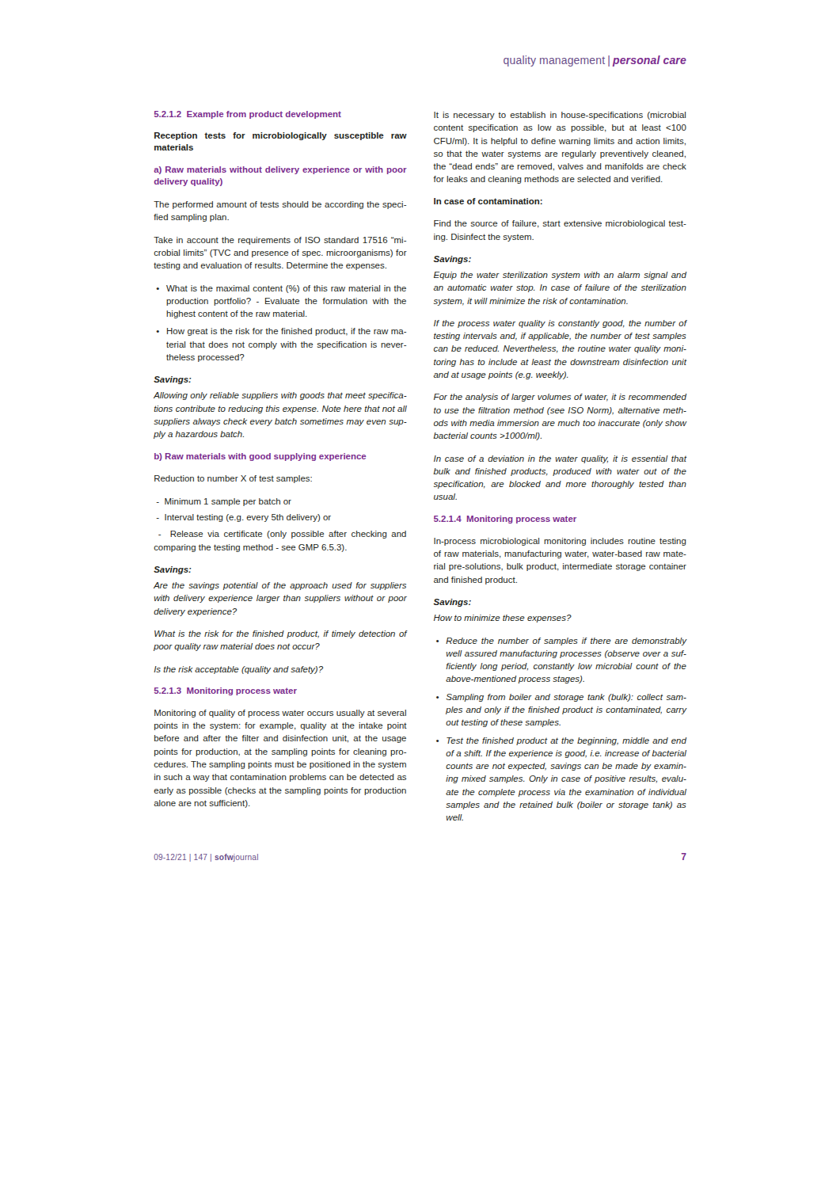quality management|personal care
5.2.1.2 Example from product development
Reception tests for microbiologically susceptible raw materials
a) Raw materials without delivery experience or with poor delivery quality)
The performed amount of tests should be according the specified sampling plan.
Take in account the requirements of ISO standard 17516 “microbial limits” (TVC and presence of spec. microorganisms) for testing and evaluation of results. Determine the expenses.
What is the maximal content (%) of this raw material in the production portfolio? - Evaluate the formulation with the highest content of the raw material.
How great is the risk for the finished product, if the raw material that does not comply with the specification is nevertheless processed?
Savings:
Allowing only reliable suppliers with goods that meet specifications contribute to reducing this expense. Note here that not all suppliers always check every batch sometimes may even supply a hazardous batch.
b) Raw materials with good supplying experience
Reduction to number X of test samples:
- Minimum 1 sample per batch or
- Interval testing (e.g. every 5th delivery) or
- Release via certificate (only possible after checking and comparing the testing method - see GMP 6.5.3).
Savings:
Are the savings potential of the approach used for suppliers with delivery experience larger than suppliers without or poor delivery experience?
What is the risk for the finished product, if timely detection of poor quality raw material does not occur?
Is the risk acceptable (quality and safety)?
5.2.1.3 Monitoring process water
Monitoring of quality of process water occurs usually at several points in the system: for example, quality at the intake point before and after the filter and disinfection unit, at the usage points for production, at the sampling points for cleaning procedures. The sampling points must be positioned in the system in such a way that contamination problems can be detected as early as possible (checks at the sampling points for production alone are not sufficient).
It is necessary to establish in house-specifications (microbial content specification as low as possible, but at least <100 CFU/ml). It is helpful to define warning limits and action limits, so that the water systems are regularly preventively cleaned, the “dead ends” are removed, valves and manifolds are check for leaks and cleaning methods are selected and verified.
In case of contamination:
Find the source of failure, start extensive microbiological testing. Disinfect the system.
Savings:
Equip the water sterilization system with an alarm signal and an automatic water stop. In case of failure of the sterilization system, it will minimize the risk of contamination.
If the process water quality is constantly good, the number of testing intervals and, if applicable, the number of test samples can be reduced. Nevertheless, the routine water quality monitoring has to include at least the downstream disinfection unit and at usage points (e.g. weekly).
For the analysis of larger volumes of water, it is recommended to use the filtration method (see ISO Norm), alternative methods with media immersion are much too inaccurate (only show bacterial counts >1000/ml).
In case of a deviation in the water quality, it is essential that bulk and finished products, produced with water out of the specification, are blocked and more thoroughly tested than usual.
5.2.1.4 Monitoring process water
In-process microbiological monitoring includes routine testing of raw materials, manufacturing water, water-based raw material pre-solutions, bulk product, intermediate storage container and finished product.
Savings:
How to minimize these expenses?
Reduce the number of samples if there are demonstrably well assured manufacturing processes (observe over a sufficiently long period, constantly low microbial count of the above-mentioned process stages).
Sampling from boiler and storage tank (bulk): collect samples and only if the finished product is contaminated, carry out testing of these samples.
Test the finished product at the beginning, middle and end of a shift. If the experience is good, i.e. increase of bacterial counts are not expected, savings can be made by examining mixed samples. Only in case of positive results, evaluate the complete process via the examination of individual samples and the retained bulk (boiler or storage tank) as well.
09-12/21 | 147 | sofwjournal 7